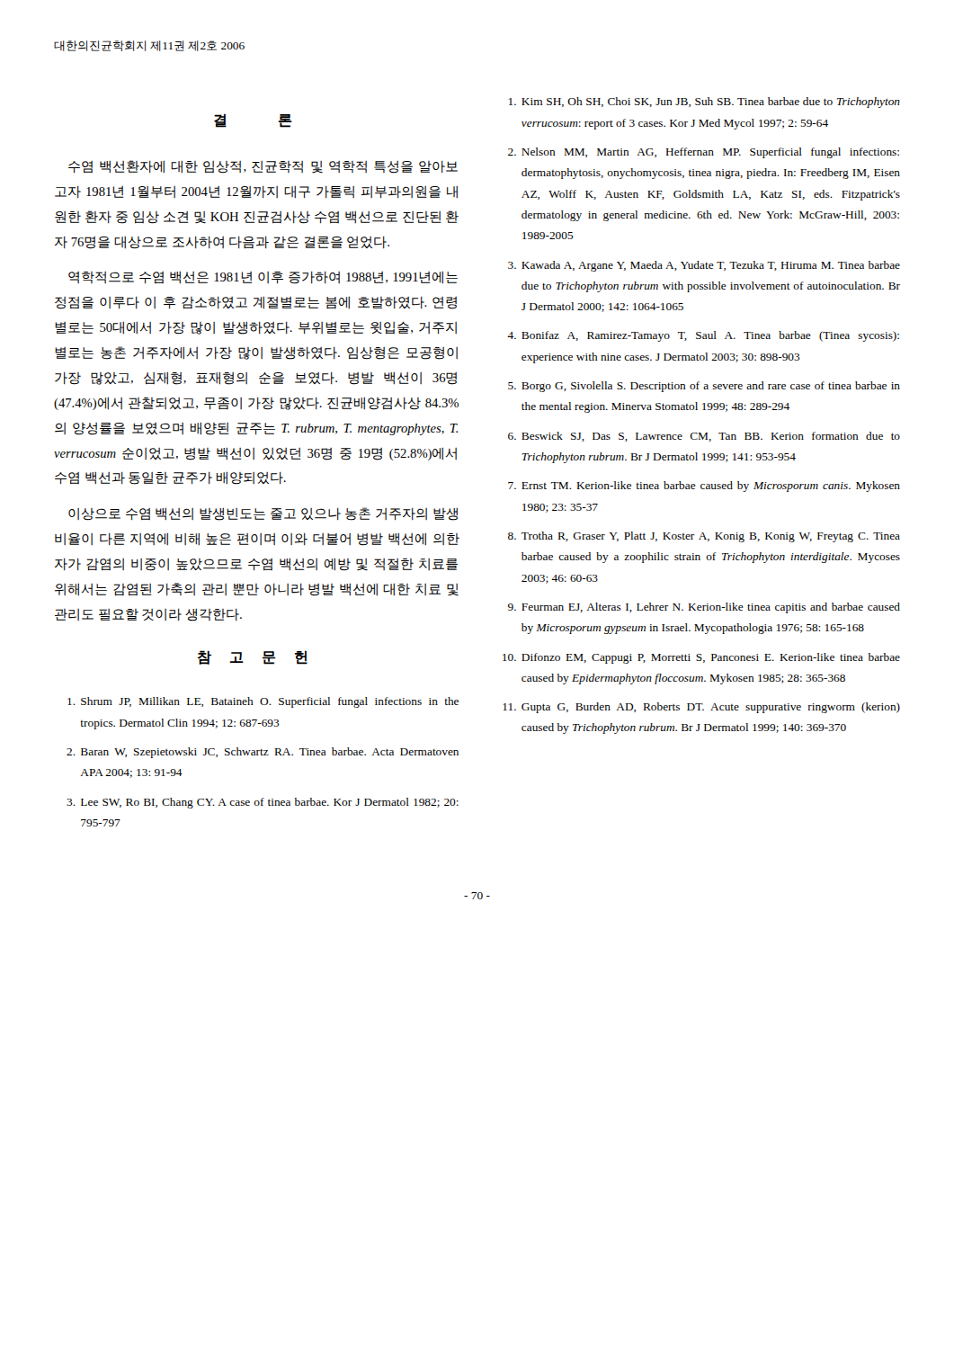대한의진균학회지 제11권 제2호 2006
결 론
수염 백선환자에 대한 임상적, 진균학적 및 역학적 특성을 알아보고자 1981년 1월부터 2004년 12월까지 대구 가톨릭 피부과의원을 내원한 환자 중 임상 소견 및 KOH 진균검사상 수염 백선으로 진단된 환자 76명을 대상으로 조사하여 다음과 같은 결론을 얻었다.
역학적으로 수염 백선은 1981년 이후 증가하여 1988년, 1991년에는 정점을 이루다 이 후 감소하였고 계절별로는 봄에 호발하였다. 연령별로는 50대에서 가장 많이 발생하였다. 부위별로는 윗입술, 거주지별로는 농촌 거주자에서 가장 많이 발생하였다. 임상형은 모공형이 가장 많았고, 심재형, 표재형의 순을 보였다. 병발 백선이 36명 (47.4%)에서 관찰되었고, 무좀이 가장 많았다. 진균배양검사상 84.3%의 양성률을 보였으며 배양된 균주는 T. rubrum, T. mentagrophytes, T. verrucosum 순이었고, 병발 백선이 있었던 36명 중 19명 (52.8%)에서 수염 백선과 동일한 균주가 배양되었다.
이상으로 수염 백선의 발생빈도는 줄고 있으나 농촌 거주자의 발생 비율이 다른 지역에 비해 높은 편이며 이와 더불어 병발 백선에 의한 자가 감염의 비중이 높았으므로 수염 백선의 예방 및 적절한 치료를 위해서는 감염된 가축의 관리 뿐만 아니라 병발 백선에 대한 치료 및 관리도 필요할 것이라 생각한다.
참 고 문 헌
Shrum JP, Millikan LE, Bataineh O. Superficial fungal infections in the tropics. Dermatol Clin 1994; 12: 687-693
Baran W, Szepietowski JC, Schwartz RA. Tinea barbae. Acta Dermatoven APA 2004; 13: 91-94
Lee SW, Ro BI, Chang CY. A case of tinea barbae. Kor J Dermatol 1982; 20: 795-797
Kim SH, Oh SH, Choi SK, Jun JB, Suh SB. Tinea barbae due to Trichophyton verrucosum: report of 3 cases. Kor J Med Mycol 1997; 2: 59-64
Nelson MM, Martin AG, Heffernan MP. Superficial fungal infections: dermatophytosis, onychomycosis, tinea nigra, piedra. In: Freedberg IM, Eisen AZ, Wolff K, Austen KF, Goldsmith LA, Katz SI, eds. Fitzpatrick's dermatology in general medicine. 6th ed. New York: McGraw-Hill, 2003: 1989-2005
Kawada A, Argane Y, Maeda A, Yudate T, Tezuka T, Hiruma M. Tinea barbae due to Trichophyton rubrum with possible involvement of autoinoculation. Br J Dermatol 2000; 142: 1064-1065
Bonifaz A, Ramirez-Tamayo T, Saul A. Tinea barbae (Tinea sycosis): experience with nine cases. J Dermatol 2003; 30: 898-903
Borgo G, Sivolella S. Description of a severe and rare case of tinea barbae in the mental region. Minerva Stomatol 1999; 48: 289-294
Beswick SJ, Das S, Lawrence CM, Tan BB. Kerion formation due to Trichophyton rubrum. Br J Dermatol 1999; 141: 953-954
Ernst TM. Kerion-like tinea barbae caused by Microsporum canis. Mykosen 1980; 23: 35-37
Trotha R, Graser Y, Platt J, Koster A, Konig B, Konig W, Freytag C. Tinea barbae caused by a zoophilic strain of Trichophyton interdigitale. Mycoses 2003; 46: 60-63
Feurman EJ, Alteras I, Lehrer N. Kerion-like tinea capitis and barbae caused by Microsporum gypseum in Israel. Mycopathologia 1976; 58: 165-168
Difonzo EM, Cappugi P, Morretti S, Panconesi E. Kerion-like tinea barbae caused by Epidermaphyton floccosum. Mykosen 1985; 28: 365-368
Gupta G, Burden AD, Roberts DT. Acute suppurative ringworm (kerion) caused by Trichophyton rubrum. Br J Dermatol 1999; 140: 369-370
- 70 -